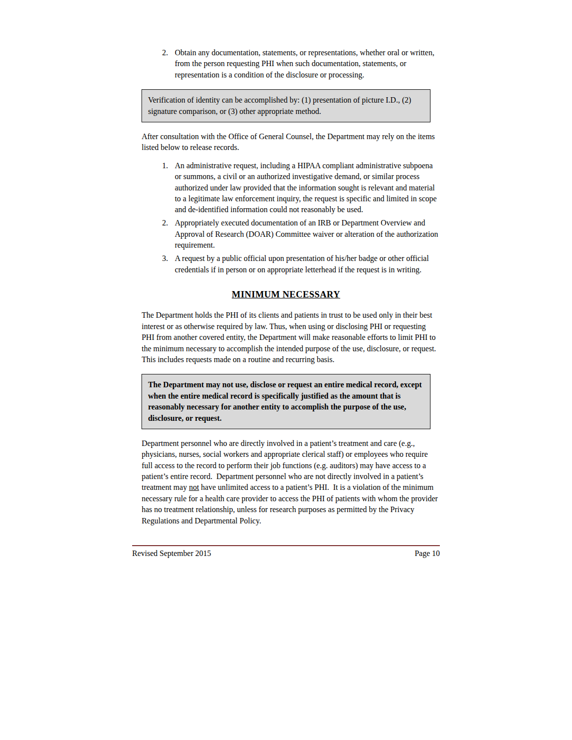Obtain any documentation, statements, or representations, whether oral or written, from the person requesting PHI when such documentation, statements, or representation is a condition of the disclosure or processing.
Verification of identity can be accomplished by: (1) presentation of picture I.D., (2) signature comparison, or (3) other appropriate method.
After consultation with the Office of General Counsel, the Department may rely on the items listed below to release records.
An administrative request, including a HIPAA compliant administrative subpoena or summons, a civil or an authorized investigative demand, or similar process authorized under law provided that the information sought is relevant and material to a legitimate law enforcement inquiry, the request is specific and limited in scope and de-identified information could not reasonably be used.
Appropriately executed documentation of an IRB or Department Overview and Approval of Research (DOAR) Committee waiver or alteration of the authorization requirement.
A request by a public official upon presentation of his/her badge or other official credentials if in person or on appropriate letterhead if the request is in writing.
MINIMUM NECESSARY
The Department holds the PHI of its clients and patients in trust to be used only in their best interest or as otherwise required by law. Thus, when using or disclosing PHI or requesting PHI from another covered entity, the Department will make reasonable efforts to limit PHI to the minimum necessary to accomplish the intended purpose of the use, disclosure, or request. This includes requests made on a routine and recurring basis.
The Department may not use, disclose or request an entire medical record, except when the entire medical record is specifically justified as the amount that is reasonably necessary for another entity to accomplish the purpose of the use, disclosure, or request.
Department personnel who are directly involved in a patient’s treatment and care (e.g., physicians, nurses, social workers and appropriate clerical staff) or employees who require full access to the record to perform their job functions (e.g. auditors) may have access to a patient’s entire record. Department personnel who are not directly involved in a patient’s treatment may not have unlimited access to a patient’s PHI. It is a violation of the minimum necessary rule for a health care provider to access the PHI of patients with whom the provider has no treatment relationship, unless for research purposes as permitted by the Privacy Regulations and Departmental Policy.
Revised September 2015 Page 10